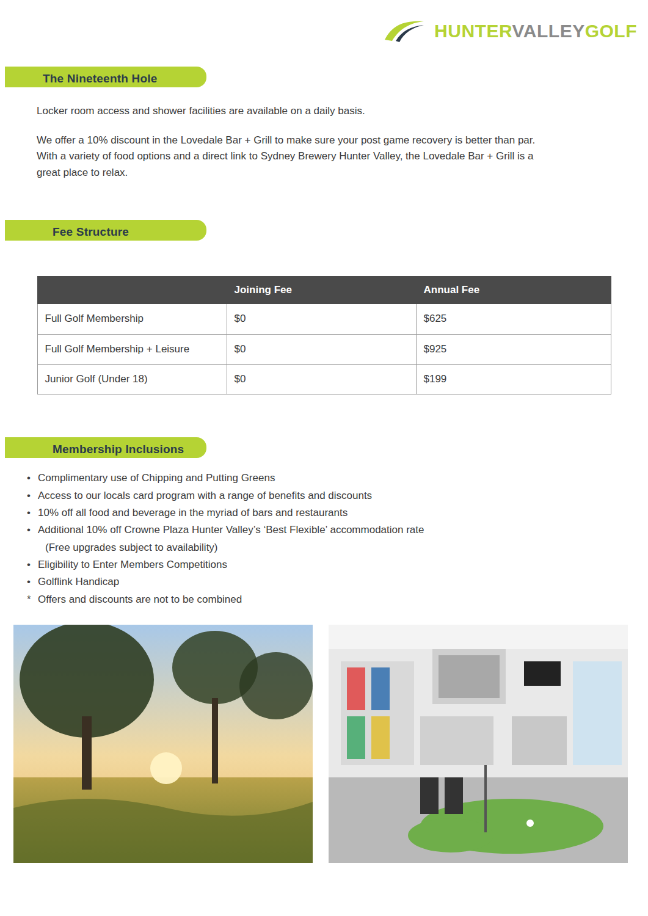HUNTER VALLEY GOLF
The Nineteenth Hole
Locker room access and shower facilities are available on a daily basis.
We offer a 10% discount in the Lovedale Bar + Grill to make sure your post game recovery is better than par. With a variety of food options and a direct link to Sydney Brewery Hunter Valley, the Lovedale Bar + Grill is a great place to relax.
Fee Structure
| | Joining Fee | Annual Fee |
| --- | --- | --- |
| Full Golf Membership | $0 | $625 |
| Full Golf Membership + Leisure | $0 | $925 |
| Junior Golf (Under 18) | $0 | $199 |
Membership Inclusions
Complimentary use of Chipping and Putting Greens
Access to our locals card program with a range of benefits and discounts
10% off all food and beverage in the myriad of bars and restaurants
Additional 10% off Crowne Plaza Hunter Valley’s ‘Best Flexible’ accommodation rate
(Free upgrades subject to availability)
Eligibility to Enter Members Competitions
Golflink Handicap
Offers and discounts are not to be combined